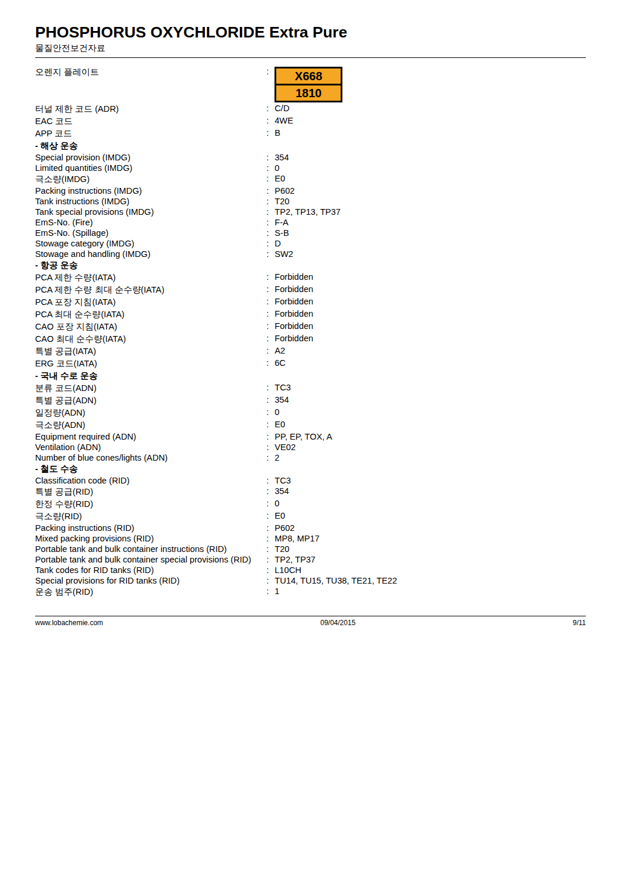PHOSPHORUS OXYCHLORIDE Extra Pure
물질안전보건자료
| 오렌지 플레이트 | : | X668 1810 |
| 터널 제한 코드 (ADR) | : | C/D |
| EAC 코드 | : | 4WE |
| APP 코드 | : | B |
| - 해상 운송 |
| Special provision (IMDG) | : | 354 |
| Limited quantities (IMDG) | : | 0 |
| 극소량(IMDG) | : | E0 |
| Packing instructions (IMDG) | : | P602 |
| Tank instructions (IMDG) | : | T20 |
| Tank special provisions (IMDG) | : | TP2, TP13, TP37 |
| EmS-No. (Fire) | : | F-A |
| EmS-No. (Spillage) | : | S-B |
| Stowage category (IMDG) | : | D |
| Stowage and handling (IMDG) | : | SW2 |
| - 항공 운송 |
| PCA 제한 수량(IATA) | : | Forbidden |
| PCA 제한 수량 최대 순수량(IATA) | : | Forbidden |
| PCA 포장 지침(IATA) | : | Forbidden |
| PCA 최대 순수량(IATA) | : | Forbidden |
| CAO 포장 지침(IATA) | : | Forbidden |
| CAO 최대 순수량(IATA) | : | Forbidden |
| 특별 공급(IATA) | : | A2 |
| ERG 코드(IATA) | : | 6C |
| - 국내 수로 운송 |
| 분류 코드(ADN) | : | TC3 |
| 특별 공급(ADN) | : | 354 |
| 일정량(ADN) | : | 0 |
| 극소량(ADN) | : | E0 |
| Equipment required (ADN) | : | PP, EP, TOX, A |
| Ventilation (ADN) | : | VE02 |
| Number of blue cones/lights (ADN) | : | 2 |
| - 철도 수송 |
| Classification code (RID) | : | TC3 |
| 특별 공급(RID) | : | 354 |
| 한정 수량(RID) | : | 0 |
| 극소량(RID) | : | E0 |
| Packing instructions (RID) | : | P602 |
| Mixed packing provisions (RID) | : | MP8, MP17 |
| Portable tank and bulk container instructions (RID) | : | T20 |
| Portable tank and bulk container special provisions (RID) | : | TP2, TP37 |
| Tank codes for RID tanks (RID) | : | L10CH |
| Special provisions for RID tanks (RID) | : | TU14, TU15, TU38, TE21, TE22 |
| 운송 범주(RID) | : | 1 |
www.lobachemie.com 09/04/2015 9/11